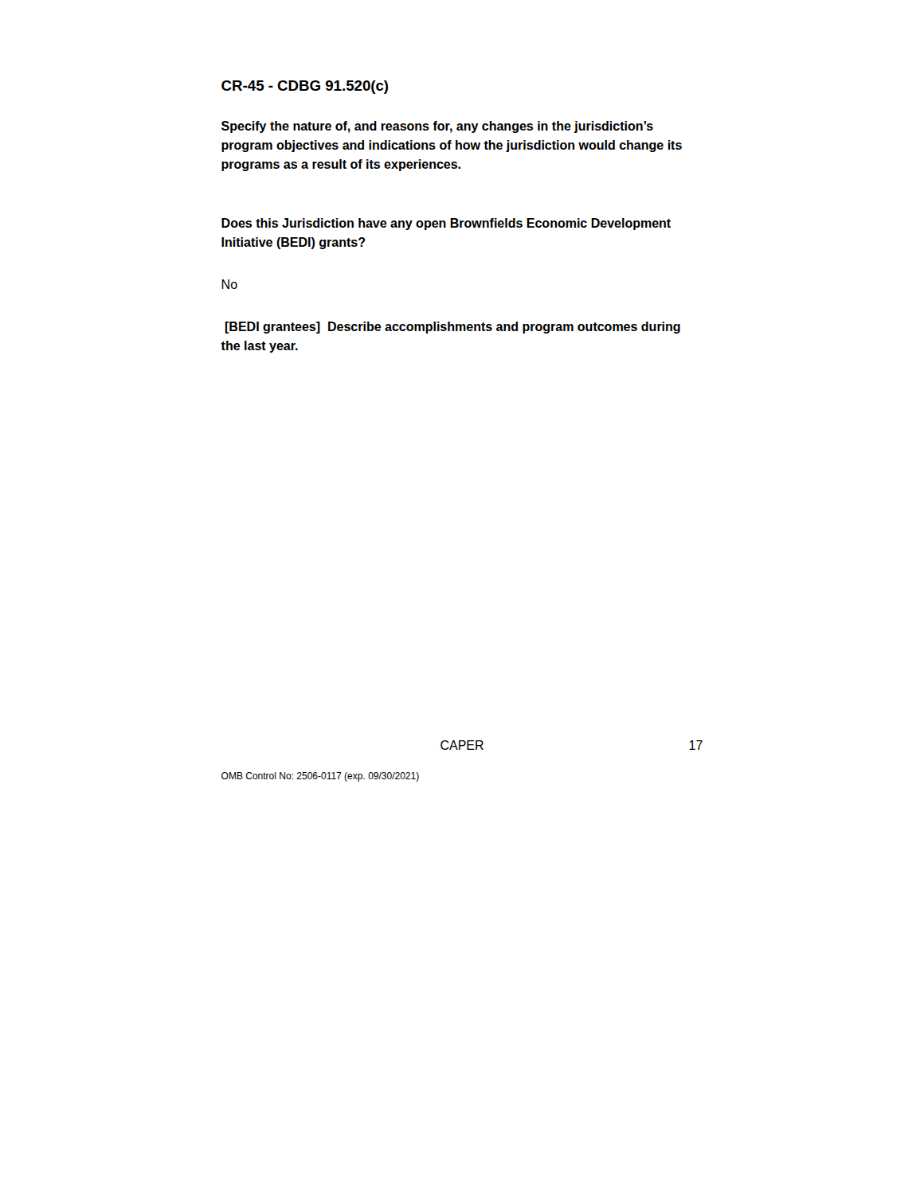CR-45 - CDBG 91.520(c)
Specify the nature of, and reasons for, any changes in the jurisdiction’s program objectives and indications of how the jurisdiction would change its programs as a result of its experiences.
Does this Jurisdiction have any open Brownfields Economic Development Initiative (BEDI) grants?
No
[BEDI grantees] Describe accomplishments and program outcomes during the last year.
CAPER 17
OMB Control No: 2506-0117 (exp. 09/30/2021)